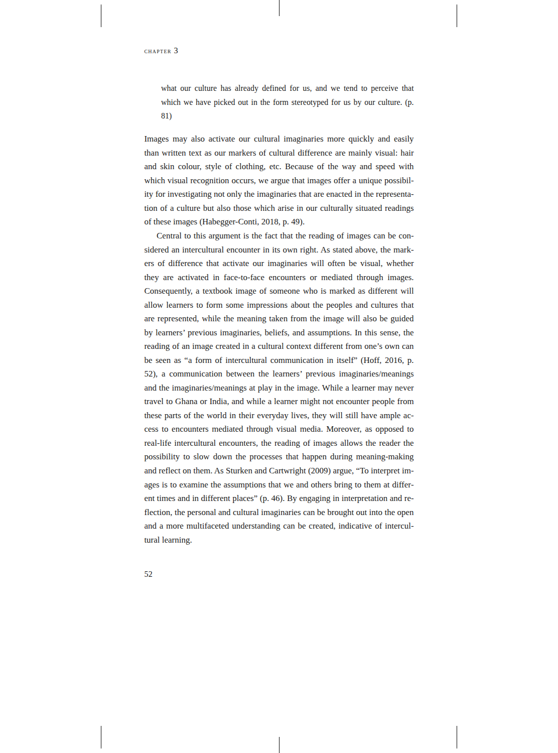chapter 3
what our culture has already defined for us, and we tend to perceive that which we have picked out in the form stereotyped for us by our culture. (p. 81)
Images may also activate our cultural imaginaries more quickly and easily than written text as our markers of cultural difference are mainly visual: hair and skin colour, style of clothing, etc. Because of the way and speed with which visual recognition occurs, we argue that images offer a unique possibility for investigating not only the imaginaries that are enacted in the representation of a culture but also those which arise in our culturally situated readings of these images (Habegger-Conti, 2018, p. 49).
Central to this argument is the fact that the reading of images can be considered an intercultural encounter in its own right. As stated above, the markers of difference that activate our imaginaries will often be visual, whether they are activated in face-to-face encounters or mediated through images. Consequently, a textbook image of someone who is marked as different will allow learners to form some impressions about the peoples and cultures that are represented, while the meaning taken from the image will also be guided by learners’ previous imaginaries, beliefs, and assumptions. In this sense, the reading of an image created in a cultural context different from one’s own can be seen as “a form of intercultural communication in itself” (Hoff, 2016, p. 52), a communication between the learners’ previous imaginaries/meanings and the imaginaries/meanings at play in the image. While a learner may never travel to Ghana or India, and while a learner might not encounter people from these parts of the world in their everyday lives, they will still have ample access to encounters mediated through visual media. Moreover, as opposed to real-life intercultural encounters, the reading of images allows the reader the possibility to slow down the processes that happen during meaning-making and reflect on them. As Sturken and Cartwright (2009) argue, “To interpret images is to examine the assumptions that we and others bring to them at different times and in different places” (p. 46). By engaging in interpretation and reflection, the personal and cultural imaginaries can be brought out into the open and a more multifaceted understanding can be created, indicative of intercultural learning.
52